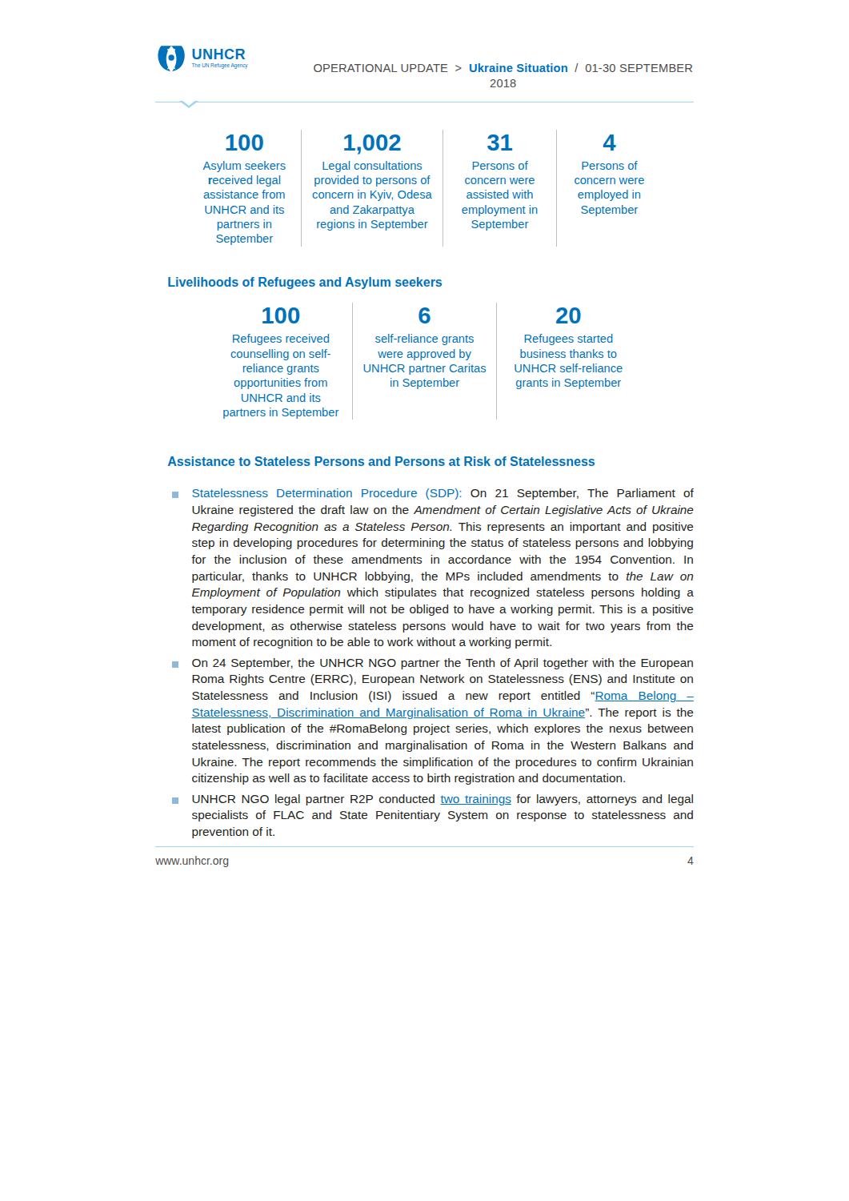UNHCR The UN Refugee Agency
OPERATIONAL UPDATE > Ukraine Situation / 01-30 SEPTEMBER 2018
100
Asylum seekers received legal assistance from UNHCR and its partners in September
1,002
Legal consultations provided to persons of concern in Kyiv, Odesa and Zakarpattya regions in September
31
Persons of concern were assisted with employment in September
4
Persons of concern were employed in September
Livelihoods of Refugees and Asylum seekers
100
Refugees received counselling on self-reliance grants opportunities from UNHCR and its partners in September
6
self-reliance grants were approved by UNHCR partner Caritas in September
20
Refugees started business thanks to UNHCR self-reliance grants in September
Assistance to Stateless Persons and Persons at Risk of Statelessness
Statelessness Determination Procedure (SDP): On 21 September, The Parliament of Ukraine registered the draft law on the Amendment of Certain Legislative Acts of Ukraine Regarding Recognition as a Stateless Person. This represents an important and positive step in developing procedures for determining the status of stateless persons and lobbying for the inclusion of these amendments in accordance with the 1954 Convention. In particular, thanks to UNHCR lobbying, the MPs included amendments to the Law on Employment of Population which stipulates that recognized stateless persons holding a temporary residence permit will not be obliged to have a working permit. This is a positive development, as otherwise stateless persons would have to wait for two years from the moment of recognition to be able to work without a working permit.
On 24 September, the UNHCR NGO partner the Tenth of April together with the European Roma Rights Centre (ERRC), European Network on Statelessness (ENS) and Institute on Statelessness and Inclusion (ISI) issued a new report entitled “Roma Belong – Statelessness, Discrimination and Marginalisation of Roma in Ukraine”. The report is the latest publication of the #RomaBelong project series, which explores the nexus between statelessness, discrimination and marginalisation of Roma in the Western Balkans and Ukraine. The report recommends the simplification of the procedures to confirm Ukrainian citizenship as well as to facilitate access to birth registration and documentation.
UNHCR NGO legal partner R2P conducted two trainings for lawyers, attorneys and legal specialists of FLAC and State Penitentiary System on response to statelessness and prevention of it.
www.unhcr.org 4